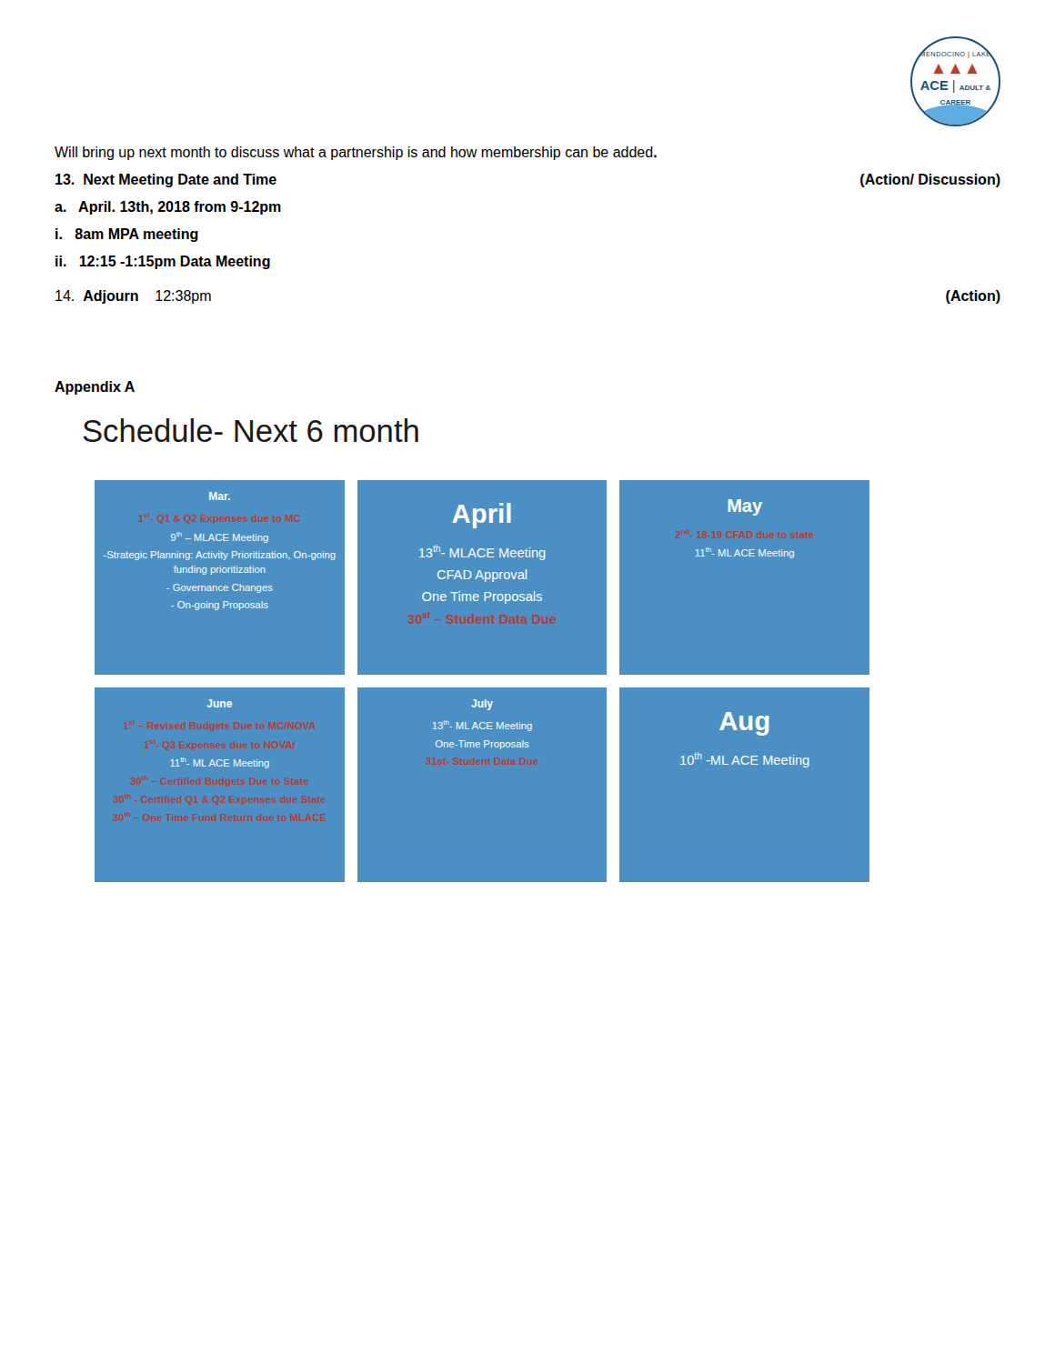MENDOCINO | LAKE
▲▲▲
ACE | ADULT & CAREER
EDUCATION
Will bring up next month to discuss what a partnership is and how membership can be added.
13. Next Meeting Date and Time (Action/ Discussion)
a. April. 13th, 2018 from 9-12pm
i. 8am MPA meeting
ii. 12:15 -1:15pm Data Meeting
14. Adjourn 12:38pm (Action)
Appendix A
Schedule- Next 6 month
| Mar. 1 st - Q1 & Q2 Expenses due to MC 9 th – MLACE Meeting -Strategic Planning: Activity Prioritization, On-going funding prioritization - Governance Changes - On-going Proposals | April 13 th - MLACE Meeting CFAD Approval One Time Proposals 30 st – Student Data Due | May 2 nd - 18-19 CFAD due to state 11 th - ML ACE Meeting |
| June 1 st – Revised Budgets Due to MC/NOVA 1 st - Q3 Expenses due to NOVA/ 11 th - ML ACE Meeting 30 th – Certified Budgets Due to State 30 th - Certified Q1 & Q2 Expenses due State 30 th – One Time Fund Return due to MLACE | July 13 th - ML ACE Meeting One-Time Proposals 31st- Student Data Due | Aug 10 th -ML ACE Meeting |